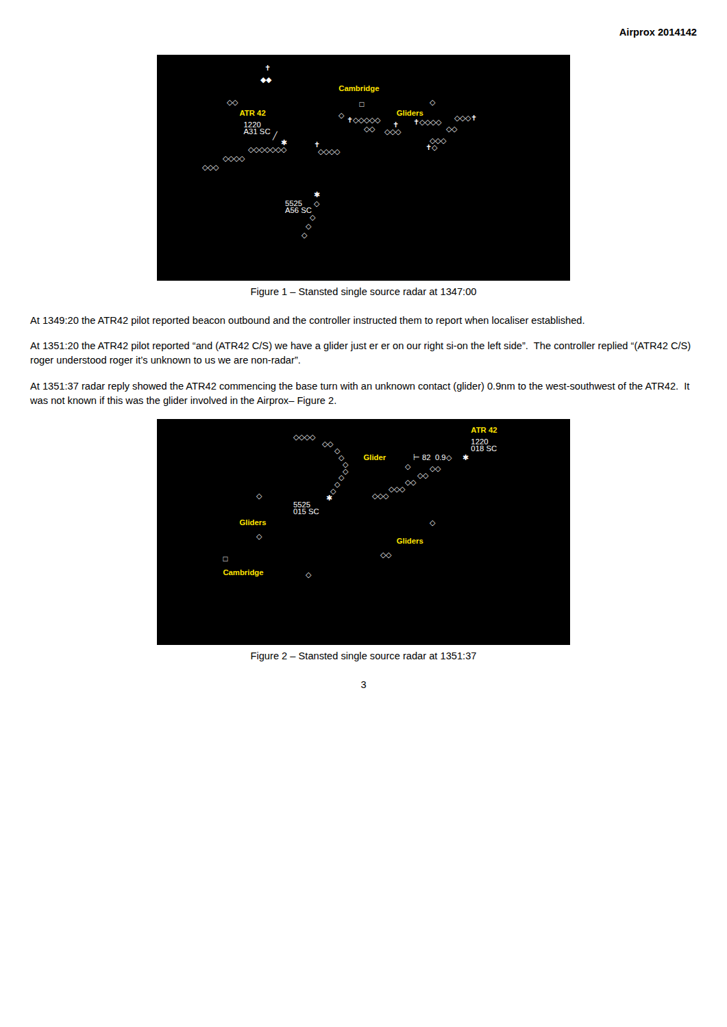Airprox 2014142
✝ ◆◆ Cambridge □ ◇ ◇ ✝◇◇◇◇◇ ◇◇ Gliders ✝ ◇◇◇ ✝◇◇◇◇ ◇◇◇✝ ◇◇ ◇◇◇ ✝◇ ATR 42 1220 A31 SC ╱ ✱ ◇◇◇◇◇◇◇ ◇◇◇◇ ◇◇◇ ◇◇ ✝ ◇◇◇◇ ✱ 5525 A56 SC ◇ ◇ ◇ ◇
Figure 1 – Stansted single source radar at 1347:00
At 1349:20 the ATR42 pilot reported beacon outbound and the controller instructed them to report when localiser established.
At 1351:20 the ATR42 pilot reported “and (ATR42 C/S) we have a glider just er er on our right si-on the left side”. The controller replied “(ATR42 C/S) roger understood roger it’s unknown to us we are non-radar”.
At 1351:37 radar reply showed the ATR42 commencing the base turn with an unknown contact (glider) 0.9nm to the west-southwest of the ATR42. It was not known if this was the glider involved in the Airprox– Figure 2.
ATR 42 1220 018 SC ✱ Glider ⊢ 82 0.9◇ ◇ ◇◇ ◇◇ ◇◇ ◇◇◇ ◇◇◇ ◇◇◇◇ ◇◇ ◇ ◇ ◇ ◇ ◇ ◇ ◇ ✱ 5525 015 SC ◇ Gliders ◇ ◇ Gliders ◇◇ □ Cambridge ◇
Figure 2 – Stansted single source radar at 1351:37
3